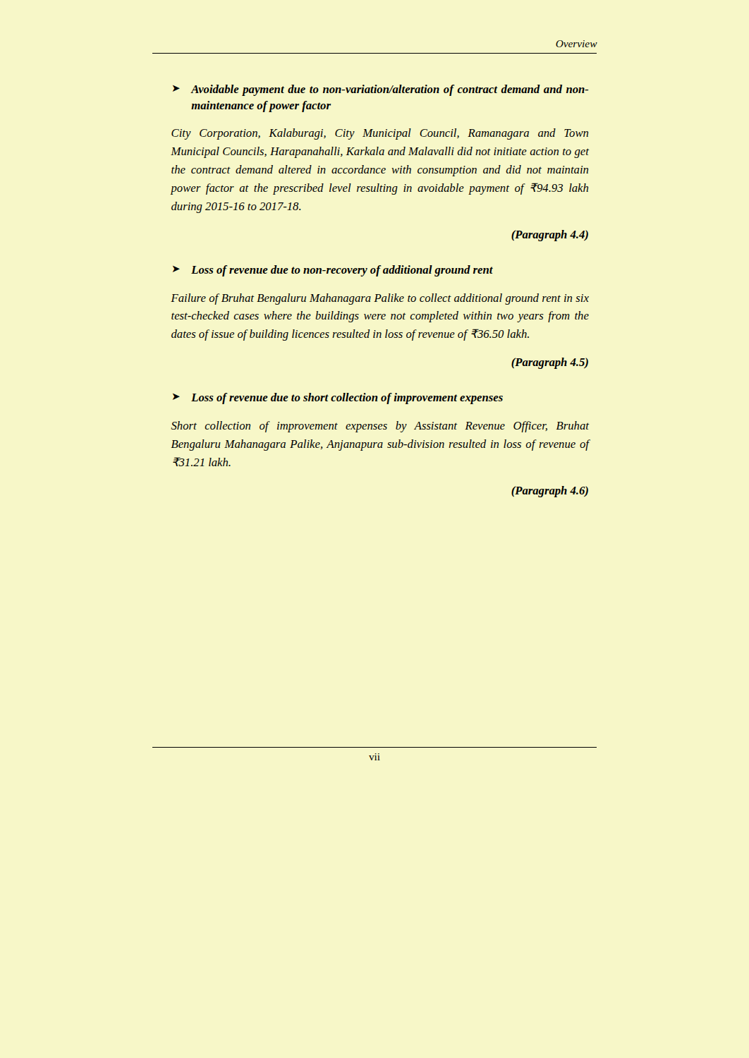Overview
➤ Avoidable payment due to non-variation/alteration of contract demand and non-maintenance of power factor
City Corporation, Kalaburagi, City Municipal Council, Ramanagara and Town Municipal Councils, Harapanahalli, Karkala and Malavalli did not initiate action to get the contract demand altered in accordance with consumption and did not maintain power factor at the prescribed level resulting in avoidable payment of ₹94.93 lakh during 2015-16 to 2017-18.
(Paragraph 4.4)
➤ Loss of revenue due to non-recovery of additional ground rent
Failure of Bruhat Bengaluru Mahanagara Palike to collect additional ground rent in six test-checked cases where the buildings were not completed within two years from the dates of issue of building licences resulted in loss of revenue of ₹36.50 lakh.
(Paragraph 4.5)
➤ Loss of revenue due to short collection of improvement expenses
Short collection of improvement expenses by Assistant Revenue Officer, Bruhat Bengaluru Mahanagara Palike, Anjanapura sub-division resulted in loss of revenue of ₹31.21 lakh.
(Paragraph 4.6)
vii